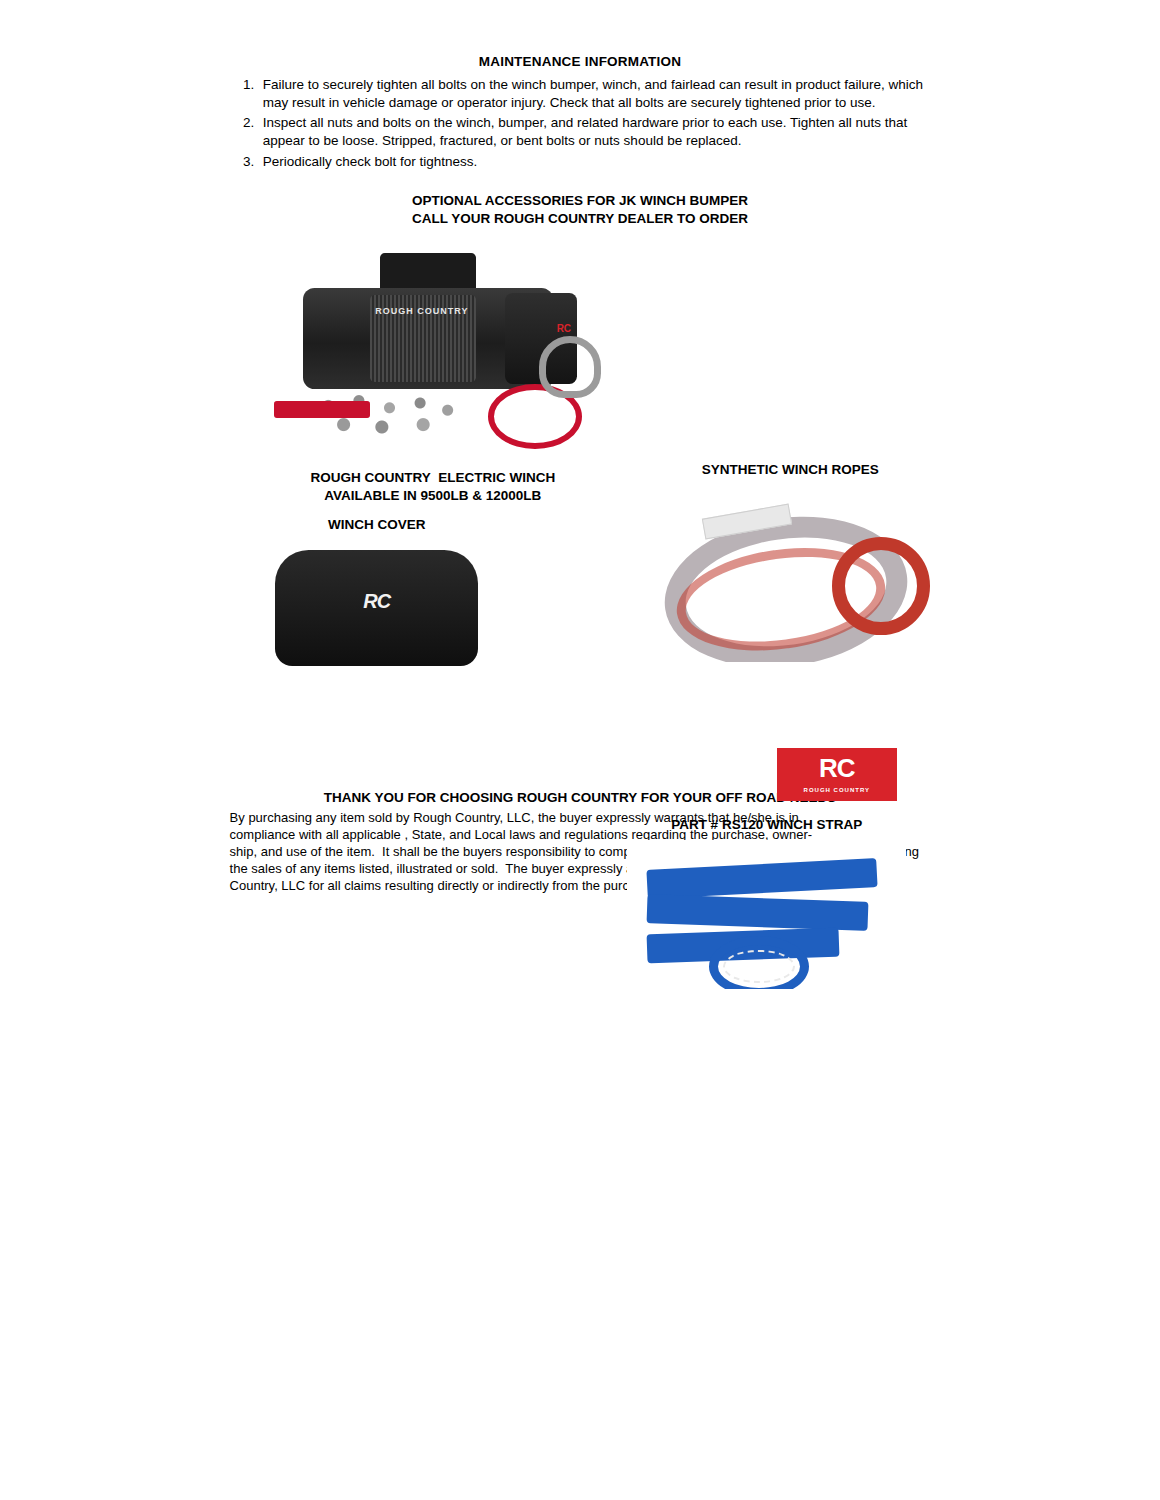MAINTENANCE INFORMATION
Failure to securely tighten all bolts on the winch bumper, winch, and fairlead can result in product failure, which may result in vehicle damage or operator injury. Check that all bolts are securely tightened prior to use.
Inspect all nuts and bolts on the winch, bumper, and related hardware prior to each use. Tighten all nuts that appear to be loose. Stripped, fractured, or bent bolts or nuts should be replaced.
Periodically check bolt for tightness.
OPTIONAL ACCESSORIES FOR JK WINCH BUMPER
CALL YOUR ROUGH COUNTRY DEALER TO ORDER
ROUGH COUNTRY
ROUGH COUNTRY ELECTRIC WINCH
AVAILABLE IN 9500LB & 12000LB
SYNTHETIC WINCH ROPES
WINCH COVER
RC
PART # RS120 WINCH STRAP
RCROUGH COUNTRY
THANK YOU FOR CHOOSING ROUGH COUNTRY FOR YOUR OFF ROAD NEEDS
By purchasing any item sold by Rough Country, LLC, the buyer expressly warrants that he/she is in
compliance with all applicable , State, and Local laws and regulations regarding the purchase, owner-
ship, and use of the item. It shall be the buyers responsibility to comply with all Federal, State and Local laws governing the sales of any items listed, illustrated or sold. The buyer expressly agrees to indemnify and hold harmless Rough Country, LLC for all claims resulting directly or indirectly from the purchase, ownership, or use of the items.